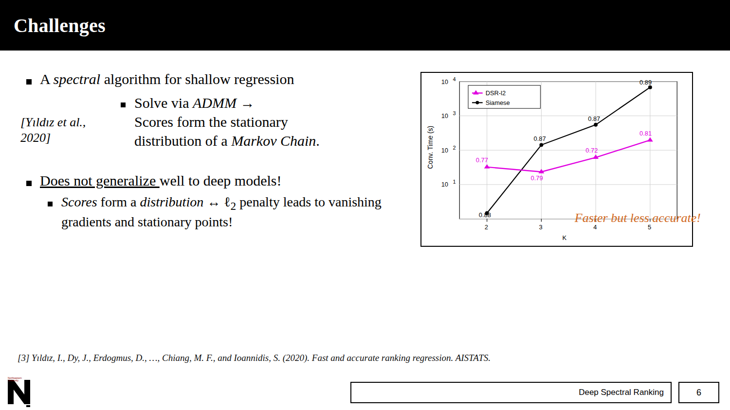Challenges
A spectral algorithm for shallow regression
[Yıldız et al.,
2020]
Solve via ADMM → Scores form the stationary distribution of a Markov Chain.
Does not generalize well to deep models!
Scores form a distribution ↔ ℓ2 penalty leads to vanishing gradients and stationary points!
104 103 102 101 Conv. Time (s) 2 3 4 5 K 0.88 0.87 0.87 0.89 0.77 0.79 0.72 0.81 DSR-l2 Siamese
Faster but less accurate!
[3] Yıldız, I., Dy, J., Erdogmus, D., …, Chiang, M. F., and Ioannidis, S. (2020). Fast and accurate ranking regression. AISTATS.
Northeastern University
Deep Spectral Ranking
6